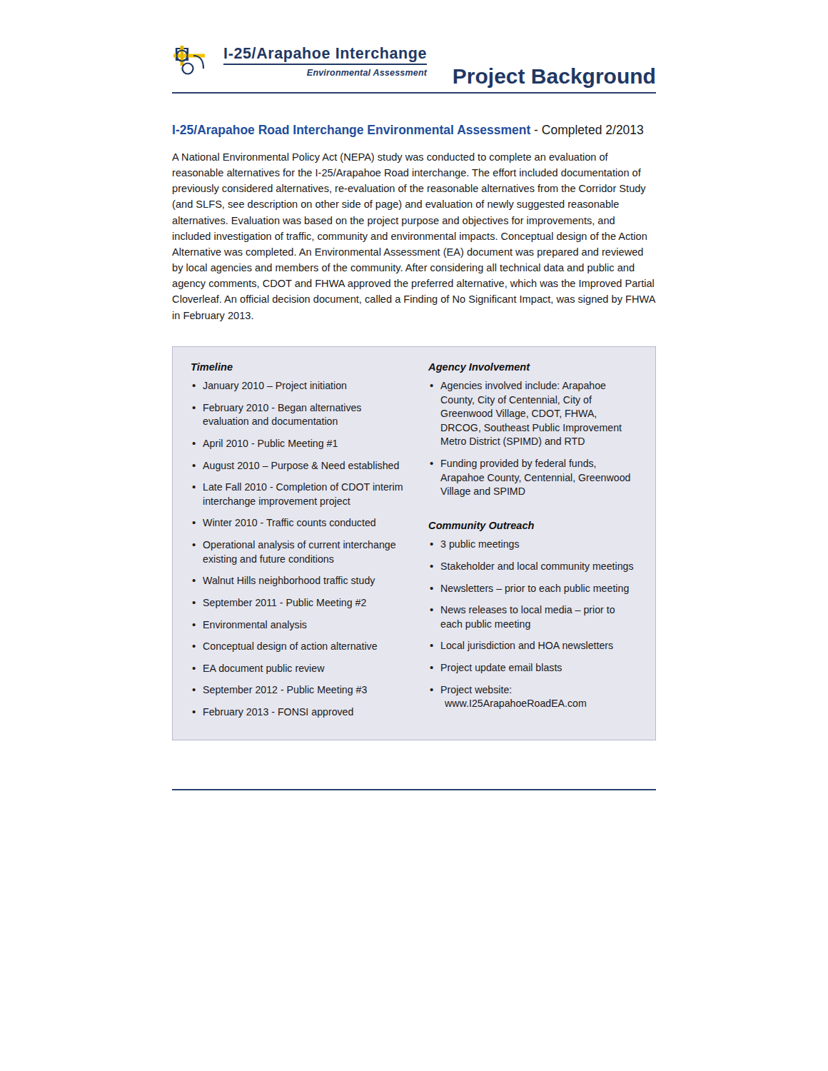I-25/Arapahoe Interchange
Environmental Assessment
Project Background
I-25/Arapahoe Road Interchange Environmental Assessment - Completed 2/2013
A National Environmental Policy Act (NEPA) study was conducted to complete an evaluation of reasonable alternatives for the I-25/Arapahoe Road interchange. The effort included documentation of previously considered alternatives, re-evaluation of the reasonable alternatives from the Corridor Study (and SLFS, see description on other side of page) and evaluation of newly suggested reasonable alternatives. Evaluation was based on the project purpose and objectives for improvements, and included investigation of traffic, community and environmental impacts. Conceptual design of the Action Alternative was completed. An Environmental Assessment (EA) document was prepared and reviewed by local agencies and members of the community. After considering all technical data and public and agency comments, CDOT and FHWA approved the preferred alternative, which was the Improved Partial Cloverleaf. An official decision document, called a Finding of No Significant Impact, was signed by FHWA in February 2013.
Timeline
January 2010 – Project initiation
February 2010 - Began alternatives evaluation and documentation
April 2010 - Public Meeting #1
August 2010 – Purpose & Need established
Late Fall 2010 - Completion of CDOT interim interchange improvement project
Winter 2010 - Traffic counts conducted
Operational analysis of current interchange existing and future conditions
Walnut Hills neighborhood traffic study
September 2011 - Public Meeting #2
Environmental analysis
Conceptual design of action alternative
EA document public review
September 2012 - Public Meeting #3
February 2013 - FONSI approved
Agency Involvement
Agencies involved include: Arapahoe County, City of Centennial, City of Greenwood Village, CDOT, FHWA, DRCOG, Southeast Public Improvement Metro District (SPIMD) and RTD
Funding provided by federal funds, Arapahoe County, Centennial, Greenwood Village and SPIMD
Community Outreach
3 public meetings
Stakeholder and local community meetings
Newsletters – prior to each public meeting
News releases to local media – prior to each public meeting
Local jurisdiction and HOA newsletters
Project update email blasts
Project website: www.I25ArapahoeRoadEA.com